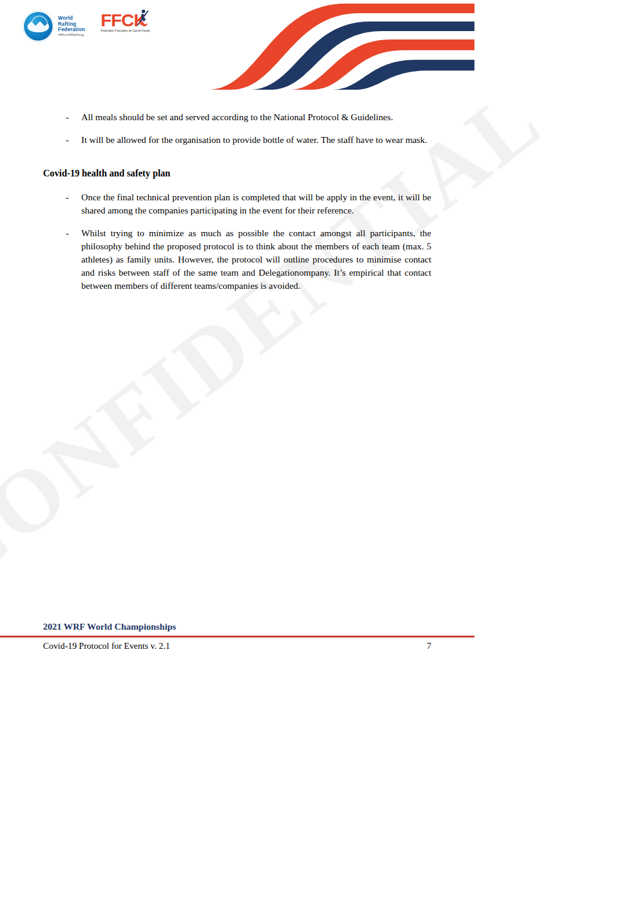World
Rafting
Federation
#WorldRafting
FFCK
Fédération Française de Canoë-Kayak
CONFIDENTIAL
All meals should be set and served according to the National Protocol & Guidelines.
It will be allowed for the organisation to provide bottle of water. The staff have to wear mask.
Covid-19 health and safety plan
Once the final technical prevention plan is completed that will be apply in the event, it will be shared among the companies participating in the event for their reference.
Whilst trying to minimize as much as possible the contact amongst all participants, the philosophy behind the proposed protocol is to think about the members of each team (max. 5 athletes) as family units. However, the protocol will outline procedures to minimise contact and risks between staff of the same team and Delegationompany. It’s empirical that contact between members of different teams/companies is avoided.
2021 WRF World Championships
Covid-19 Protocol for Events v. 2.1
7